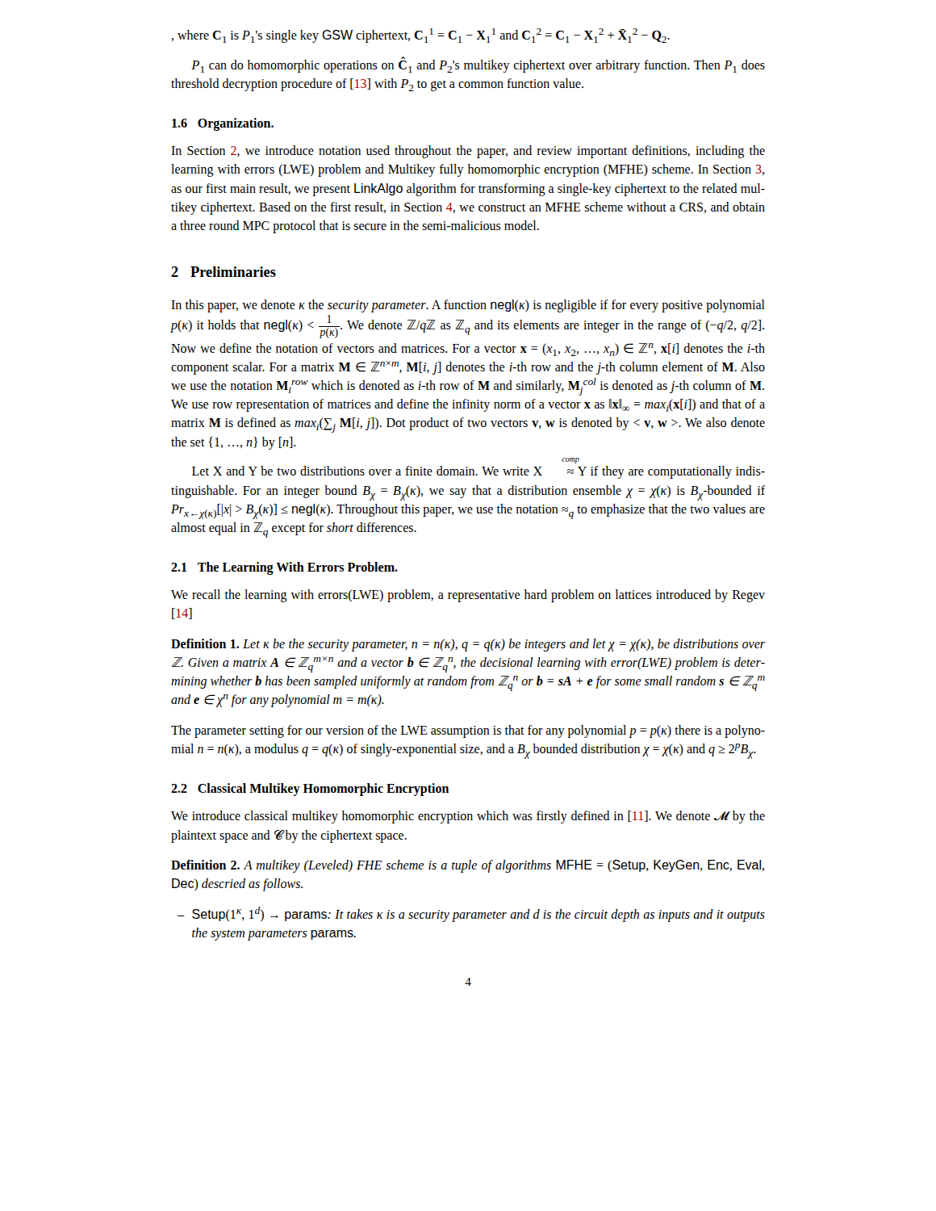, where C1 is P1's single key GSW ciphertext, C11 = C1 − X11 and C12 = C1 − X12 + X̄12 − Q2.
P1 can do homomorphic operations on Ĉ1 and P2's multikey ciphertext over arbitrary function. Then P1 does threshold decryption procedure of [13] with P2 to get a common function value.
1.6 Organization.
In Section 2, we introduce notation used throughout the paper, and review important definitions, including the learning with errors (LWE) problem and Multikey fully homomorphic encryption (MFHE) scheme. In Section 3, as our first main result, we present LinkAlgo algorithm for transforming a single-key ciphertext to the related multikey ciphertext. Based on the first result, in Section 4, we construct an MFHE scheme without a CRS, and obtain a three round MPC protocol that is secure in the semi-malicious model.
2 Preliminaries
In this paper, we denote κ the security parameter. A function negl(κ) is negligible if for every positive polynomial p(κ) it holds that negl(κ) < 1 p(κ). We denote ℤ/q ℤ as ℤq and its elements are integer in the range of (−q/2, q/2]. Now we define the notation of vectors and matrices. For a vector x = (x1, x2, …, xn) ∈ ℤn, x[i] denotes the i-th component scalar. For a matrix M ∈ ℤn×m, M[i, j] denotes the i-th row and the j-th column element of M. Also we use the notation Mirow which is denoted as i-th row of M and similarly, Mjcol is denoted as j-th column of M. We use row representation of matrices and define the infinity norm of a vector x as ‖x‖∞ = maxi(x[i]) and that of a matrix M is defined as maxi(∑j M[i, j]). Dot product of two vectors v, w is denoted by < v, w >. We also denote the set {1, …, n} by [n].
Let X and Y be two distributions over a finite domain. We write X comp≈ Y if they are computationally indistinguishable. For an integer bound Bχ = Bχ(κ), we say that a distribution ensemble χ = χ(κ) is Bχ-bounded if Prx←χ(κ)[|x| > Bχ(κ)] ≤ negl(κ). Throughout this paper, we use the notation ≈q to emphasize that the two values are almost equal in ℤq except for short differences.
2.1 The Learning With Errors Problem.
We recall the learning with errors(LWE) problem, a representative hard problem on lattices introduced by Regev [14]
Definition 1. Let κ be the security parameter, n = n(κ), q = q(κ) be integers and let χ = χ(κ), be distributions over ℤ. Given a matrix A ∈ ℤqm×n and a vector b ∈ ℤqn, the decisional learning with error(LWE) problem is determining whether b has been sampled uniformly at random from ℤqn or b = sA + e for some small random s ∈ ℤqm and e ∈ χn for any polynomial m = m(κ).
The parameter setting for our version of the LWE assumption is that for any polynomial p = p(κ) there is a polynomial n = n(κ), a modulus q = q(κ) of singly-exponential size, and a Bχ bounded distribution χ = χ(κ) and q ≥ 2pBχ.
2.2 Classical Multikey Homomorphic Encryption
We introduce classical multikey homomorphic encryption which was firstly defined in [11]. We denote 𝓜 by the plaintext space and 𝓒 by the ciphertext space.
Definition 2. A multikey (Leveled) FHE scheme is a tuple of algorithms MFHE = (Setup, KeyGen, Enc, Eval, Dec) descried as follows.
Setup(1κ, 1d) → params: It takes κ is a security parameter and d is the circuit depth as inputs and it outputs the system parameters params.
4